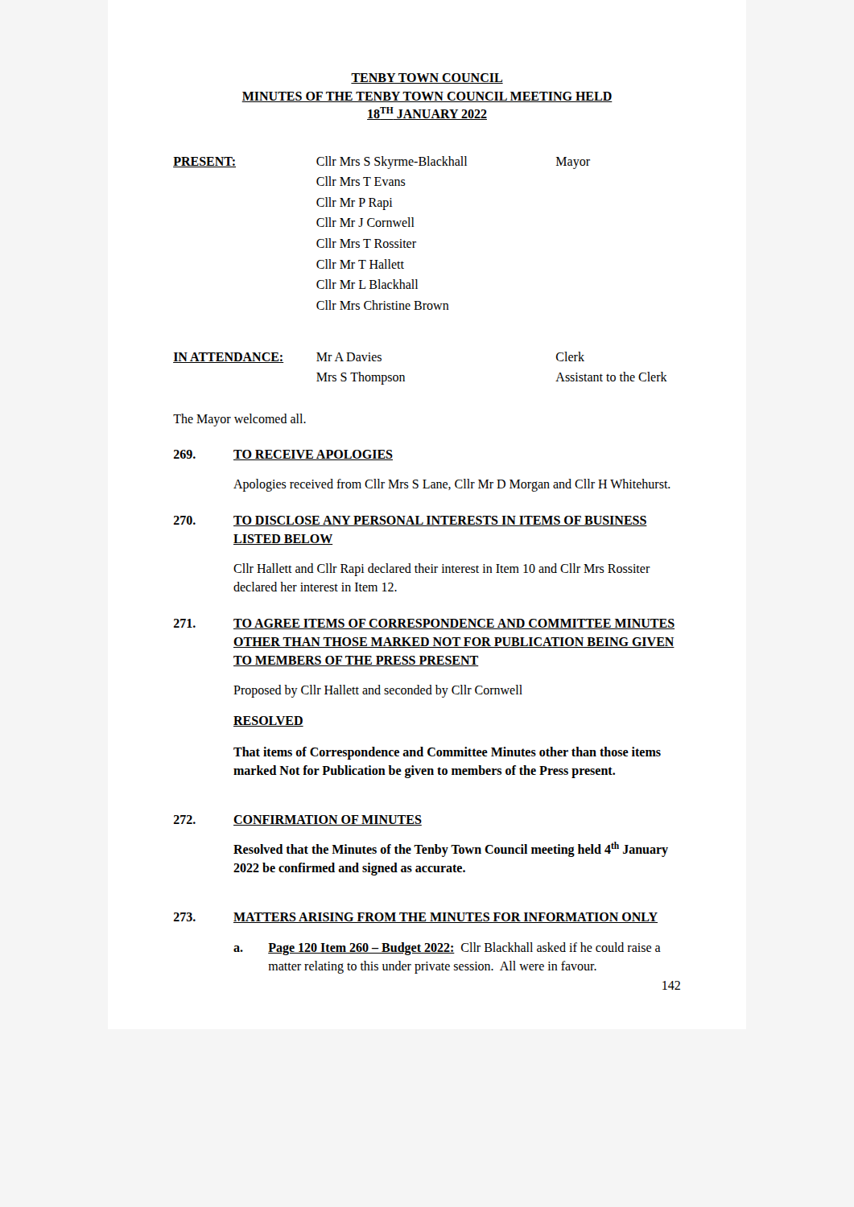TENBY TOWN COUNCIL MINUTES OF THE TENBY TOWN COUNCIL MEETING HELD 18TH JANUARY 2022
| PRESENT: | Cllr Mrs S Skyrme-Blackhall | Mayor |
| | Cllr Mrs T Evans | |
| | Cllr Mr P Rapi | |
| | Cllr Mr J Cornwell | |
| | Cllr Mrs T Rossiter | |
| | Cllr Mr T Hallett | |
| | Cllr Mr L Blackhall | |
| | Cllr Mrs Christine Brown | |
| IN ATTENDANCE: | Mr A Davies | Clerk |
| | Mrs S Thompson | Assistant to the Clerk |
The Mayor welcomed all.
269.
To receive apologies
Apologies received from Cllr Mrs S Lane, Cllr Mr D Morgan and Cllr H Whitehurst.
270.
To disclose any personal interests in items of business listed below
Cllr Hallett and Cllr Rapi declared their interest in Item 10 and Cllr Mrs Rossiter declared her interest in Item 12.
271.
To agree items of correspondence and committee minutes other than those marked not for publication being given to members of the press present
Proposed by Cllr Hallett and seconded by Cllr Cornwell
RESOLVED
That items of Correspondence and Committee Minutes other than those items marked Not for Publication be given to members of the Press present.
272.
Confirmation of minutes
Resolved that the Minutes of the Tenby Town Council meeting held 4th January 2022 be confirmed and signed as accurate.
273.
Matters arising from the minutes for information only
a.
Page 120 Item 260 – Budget 2022: Cllr Blackhall asked if he could raise a matter relating to this under private session. All were in favour.
142